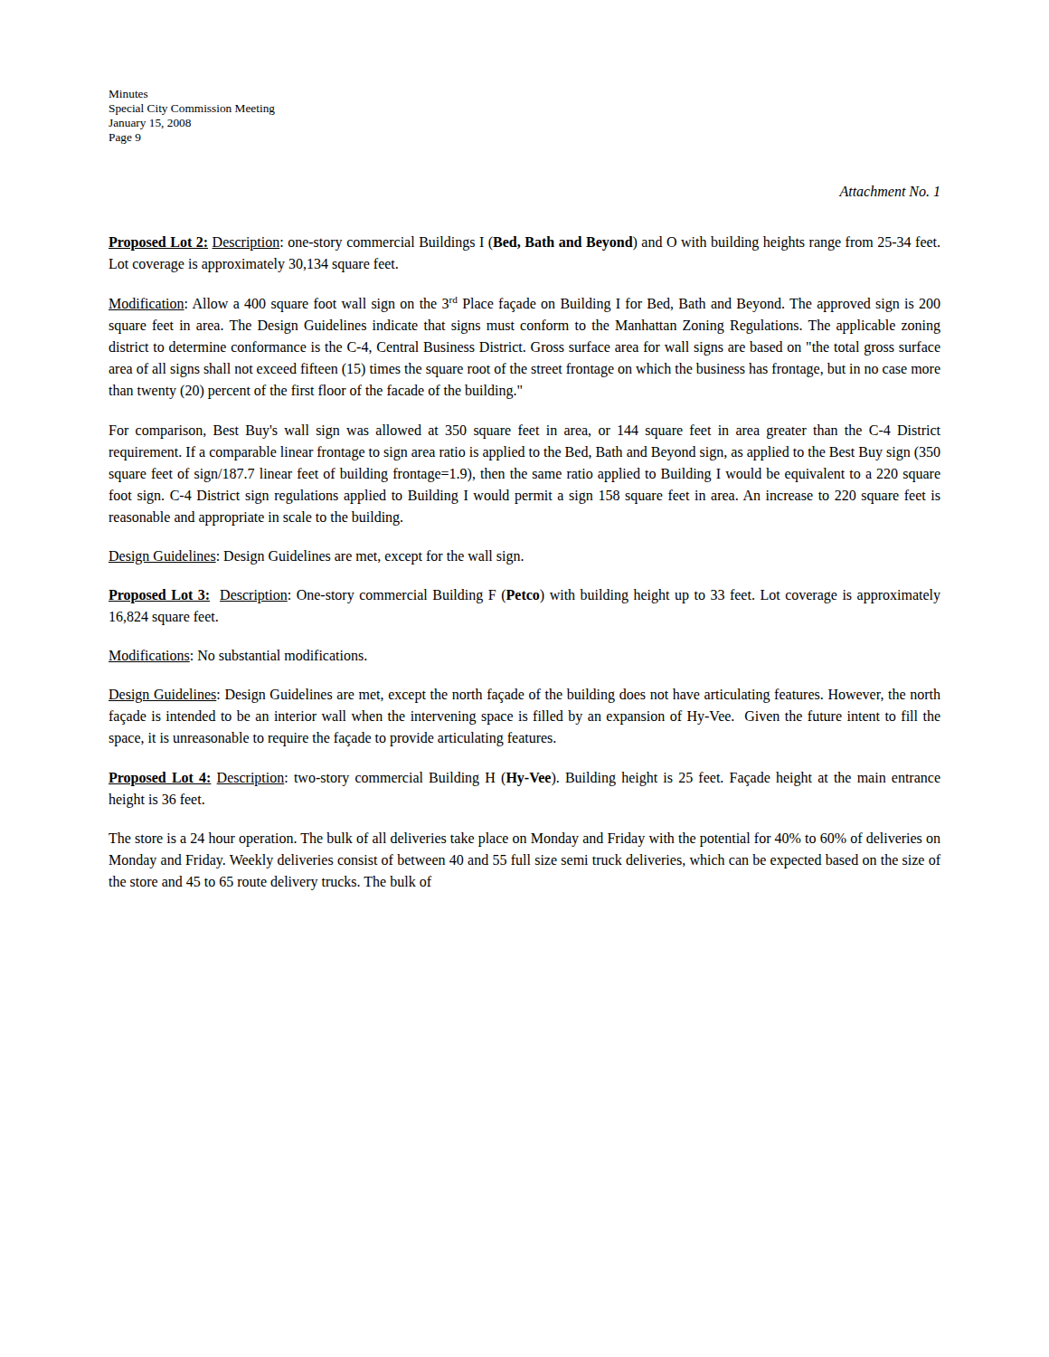Minutes
Special City Commission Meeting
January 15, 2008
Page 9
Attachment No. 1
Proposed Lot 2: Description: one-story commercial Buildings I (Bed, Bath and Beyond) and O with building heights range from 25-34 feet. Lot coverage is approximately 30,134 square feet.
Modification: Allow a 400 square foot wall sign on the 3rd Place façade on Building I for Bed, Bath and Beyond. The approved sign is 200 square feet in area. The Design Guidelines indicate that signs must conform to the Manhattan Zoning Regulations. The applicable zoning district to determine conformance is the C-4, Central Business District. Gross surface area for wall signs are based on "the total gross surface area of all signs shall not exceed fifteen (15) times the square root of the street frontage on which the business has frontage, but in no case more than twenty (20) percent of the first floor of the facade of the building."
For comparison, Best Buy's wall sign was allowed at 350 square feet in area, or 144 square feet in area greater than the C-4 District requirement. If a comparable linear frontage to sign area ratio is applied to the Bed, Bath and Beyond sign, as applied to the Best Buy sign (350 square feet of sign/187.7 linear feet of building frontage=1.9), then the same ratio applied to Building I would be equivalent to a 220 square foot sign. C-4 District sign regulations applied to Building I would permit a sign 158 square feet in area. An increase to 220 square feet is reasonable and appropriate in scale to the building.
Design Guidelines: Design Guidelines are met, except for the wall sign.
Proposed Lot 3: Description: One-story commercial Building F (Petco) with building height up to 33 feet. Lot coverage is approximately 16,824 square feet.
Modifications: No substantial modifications.
Design Guidelines: Design Guidelines are met, except the north façade of the building does not have articulating features. However, the north façade is intended to be an interior wall when the intervening space is filled by an expansion of Hy-Vee. Given the future intent to fill the space, it is unreasonable to require the façade to provide articulating features.
Proposed Lot 4: Description: two-story commercial Building H (Hy-Vee). Building height is 25 feet. Façade height at the main entrance height is 36 feet.
The store is a 24 hour operation. The bulk of all deliveries take place on Monday and Friday with the potential for 40% to 60% of deliveries on Monday and Friday. Weekly deliveries consist of between 40 and 55 full size semi truck deliveries, which can be expected based on the size of the store and 45 to 65 route delivery trucks. The bulk of